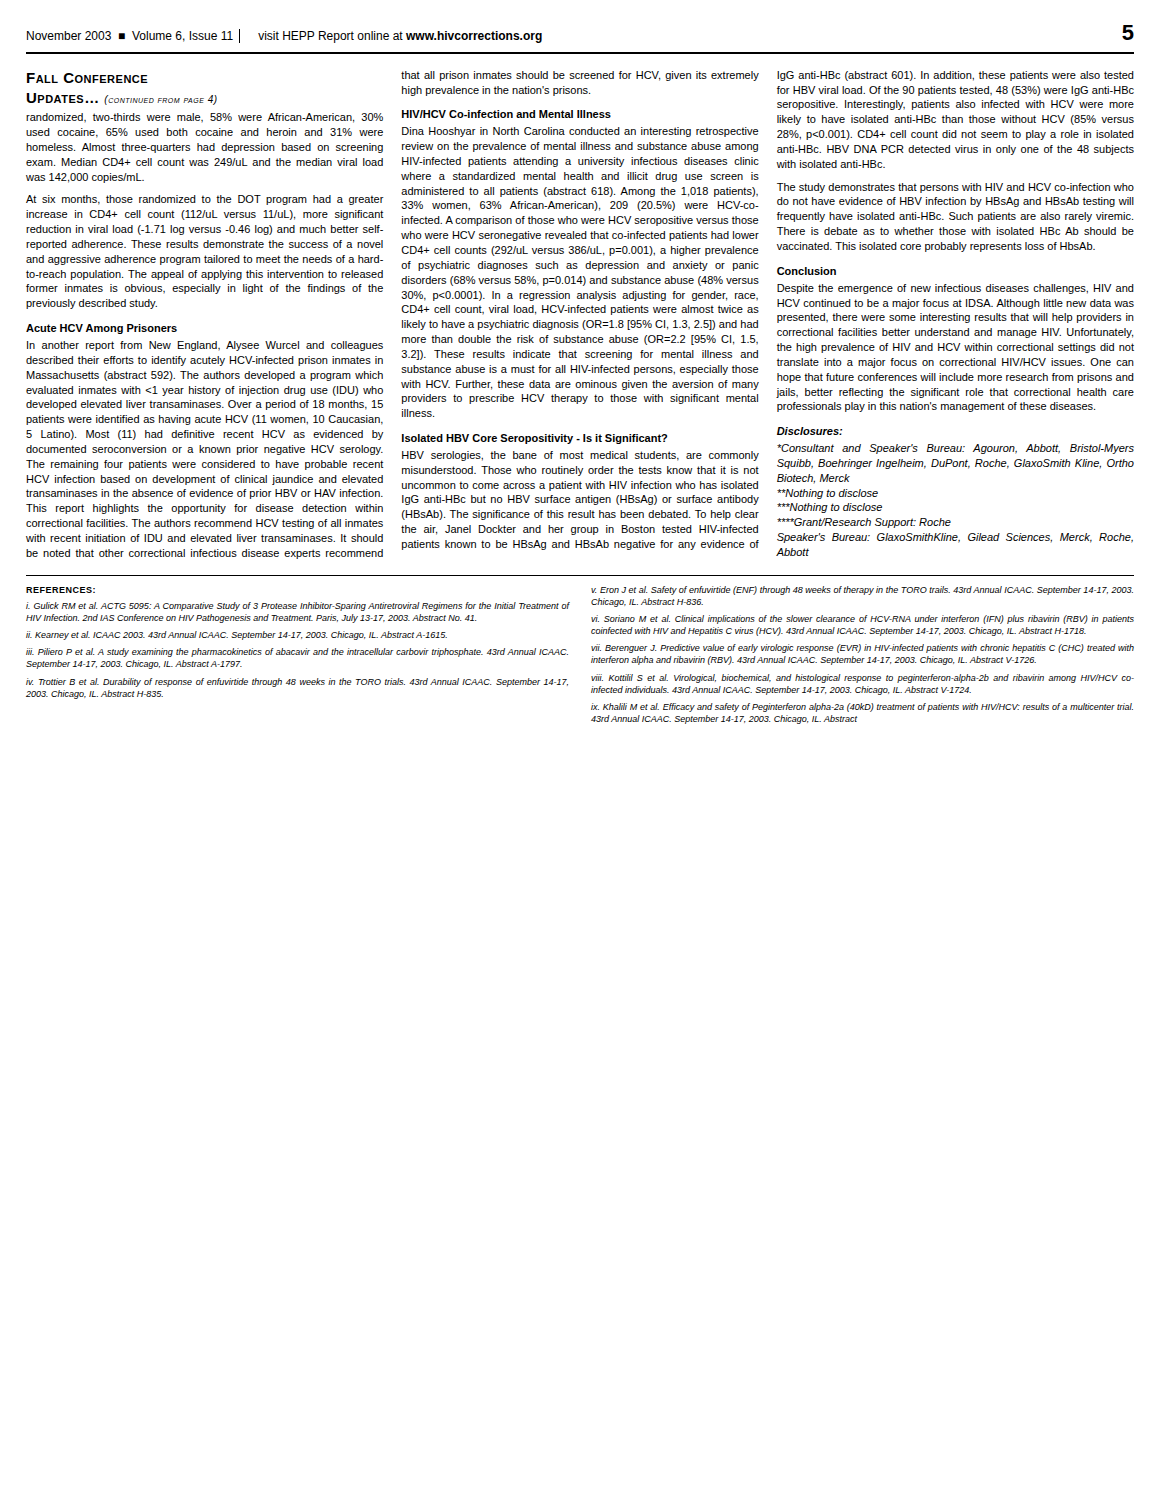November 2003 ■ Volume 6, Issue 11
visit HEPP Report online at www.hivcorrections.org
5
Fall Conference
Updates… (continued from page 4)
randomized, two-thirds were male, 58% were African-American, 30% used cocaine, 65% used both cocaine and heroin and 31% were homeless. Almost three-quarters had depression based on screening exam. Median CD4+ cell count was 249/uL and the median viral load was 142,000 copies/mL.
At six months, those randomized to the DOT program had a greater increase in CD4+ cell count (112/uL versus 11/uL), more significant reduction in viral load (-1.71 log versus -0.46 log) and much better self-reported adherence. These results demonstrate the success of a novel and aggressive adherence program tailored to meet the needs of a hard-to-reach population. The appeal of applying this intervention to released former inmates is obvious, especially in light of the findings of the previously described study.
Acute HCV Among Prisoners
In another report from New England, Alysee Wurcel and colleagues described their efforts to identify acutely HCV-infected prison inmates in Massachusetts (abstract 592). The authors developed a program which evaluated inmates with <1 year history of injection drug use (IDU) who developed elevated liver transaminases. Over a period of 18 months, 15 patients were identified as having acute HCV (11 women, 10 Caucasian, 5 Latino). Most (11) had definitive recent HCV as evidenced by documented seroconversion or a known prior negative HCV serology. The remaining four patients were considered to have probable recent HCV infection based on development of clinical jaundice and elevated transaminases in the absence of evidence of prior HBV or HAV infection. This report highlights the opportunity for disease detection within correctional facilities. The authors recommend HCV testing of all inmates with recent initiation of IDU and elevated liver transaminases. It should be noted that other correctional infectious disease experts recommend that all prison inmates should be screened for HCV, given its extremely high prevalence in the nation's prisons.
HIV/HCV Co-infection and Mental Illness
Dina Hooshyar in North Carolina conducted an interesting retrospective review on the prevalence of mental illness and substance abuse among HIV-infected patients attending a university infectious diseases clinic where a standardized mental health and illicit drug use screen is administered to all patients (abstract 618). Among the 1,018 patients), 33% women, 63% African-American), 209 (20.5%) were HCV-co-infected. A comparison of those who were HCV seropositive versus those who were HCV seronegative revealed that co-infected patients had lower CD4+ cell counts (292/uL versus 386/uL, p=0.001), a higher prevalence of psychiatric diagnoses such as depression and anxiety or panic disorders (68% versus 58%, p=0.014) and substance abuse (48% versus 30%, p<0.0001). In a regression analysis adjusting for gender, race, CD4+ cell count, viral load, HCV-infected patients were almost twice as likely to have a psychiatric diagnosis (OR=1.8 [95% CI, 1.3, 2.5]) and had more than double the risk of substance abuse (OR=2.2 [95% CI, 1.5, 3.2]). These results indicate that screening for mental illness and substance abuse is a must for all HIV-infected persons, especially those with HCV. Further, these data are ominous given the aversion of many providers to prescribe HCV therapy to those with significant mental illness.
Isolated HBV Core Seropositivity - Is it Significant?
HBV serologies, the bane of most medical students, are commonly misunderstood. Those who routinely order the tests know that it is not uncommon to come across a patient with HIV infection who has isolated IgG anti-HBc but no HBV surface antigen (HBsAg) or surface antibody (HBsAb). The significance of this result has been debated. To help clear the air, Janel Dockter and her group in Boston tested HIV-infected patients known to be HBsAg and HBsAb negative for any evidence of IgG anti-HBc (abstract 601). In addition, these patients were also tested for HBV viral load. Of the 90 patients tested, 48 (53%) were IgG anti-HBc seropositive. Interestingly, patients also infected with HCV were more likely to have isolated anti-HBc than those without HCV (85% versus 28%, p<0.001). CD4+ cell count did not seem to play a role in isolated anti-HBc. HBV DNA PCR detected virus in only one of the 48 subjects with isolated anti-HBc.
The study demonstrates that persons with HIV and HCV co-infection who do not have evidence of HBV infection by HBsAg and HBsAb testing will frequently have isolated anti-HBc. Such patients are also rarely viremic. There is debate as to whether those with isolated HBc Ab should be vaccinated. This isolated core probably represents loss of HbsAb.
Conclusion
Despite the emergence of new infectious diseases challenges, HIV and HCV continued to be a major focus at IDSA. Although little new data was presented, there were some interesting results that will help providers in correctional facilities better understand and manage HIV. Unfortunately, the high prevalence of HIV and HCV within correctional settings did not translate into a major focus on correctional HIV/HCV issues. One can hope that future conferences will include more research from prisons and jails, better reflecting the significant role that correctional health care professionals play in this nation's management of these diseases.
Disclosures:
*Consultant and Speaker's Bureau: Agouron, Abbott, Bristol-Myers Squibb, Boehringer Ingelheim, DuPont, Roche, GlaxoSmith Kline, Ortho Biotech, Merck
**Nothing to disclose
***Nothing to disclose
****Grant/Research Support: Roche
Speaker's Bureau: GlaxoSmithKline, Gilead Sciences, Merck, Roche, Abbott
REFERENCES:
i. Gulick RM et al. ACTG 5095: A Comparative Study of 3 Protease Inhibitor-Sparing Antiretroviral Regimens for the Initial Treatment of HIV Infection. 2nd IAS Conference on HIV Pathogenesis and Treatment. Paris, July 13-17, 2003. Abstract No. 41.
ii. Kearney et al. ICAAC 2003. 43rd Annual ICAAC. September 14-17, 2003. Chicago, IL. Abstract A-1615.
iii. Piliero P et al. A study examining the pharmacokinetics of abacavir and the intracellular carbovir triphosphate. 43rd Annual ICAAC. September 14-17, 2003. Chicago, IL. Abstract A-1797.
iv. Trottier B et al. Durability of response of enfuvirtide through 48 weeks in the TORO trials. 43rd Annual ICAAC. September 14-17, 2003. Chicago, IL. Abstract H-835.
v. Eron J et al. Safety of enfuvirtide (ENF) through 48 weeks of therapy in the TORO trails. 43rd Annual ICAAC. September 14-17, 2003. Chicago, IL. Abstract H-836.
vi. Soriano M et al. Clinical implications of the slower clearance of HCV-RNA under interferon (IFN) plus ribavirin (RBV) in patients coinfected with HIV and Hepatitis C virus (HCV). 43rd Annual ICAAC. September 14-17, 2003. Chicago, IL. Abstract H-1718.
vii. Berenguer J. Predictive value of early virologic response (EVR) in HIV-infected patients with chronic hepatitis C (CHC) treated with interferon alpha and ribavirin (RBV). 43rd Annual ICAAC. September 14-17, 2003. Chicago, IL. Abstract V-1726.
viii. Kottilil S et al. Virological, biochemical, and histological response to peginterferon-alpha-2b and ribavirin among HIV/HCV co-infected individuals. 43rd Annual ICAAC. September 14-17, 2003. Chicago, IL. Abstract V-1724.
ix. Khalili M et al. Efficacy and safety of Peginterferon alpha-2a (40kD) treatment of patients with HIV/HCV: results of a multicenter trial. 43rd Annual ICAAC. September 14-17, 2003. Chicago, IL. Abstract